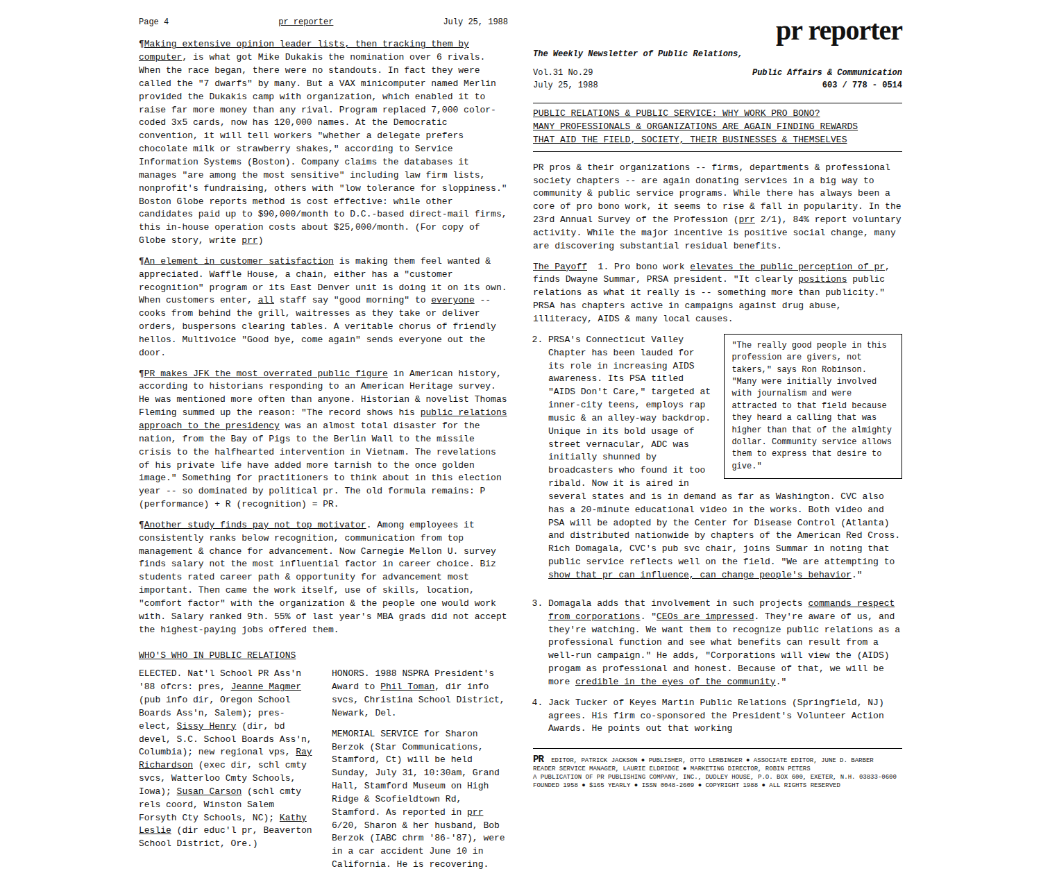Page 4 pr reporter July 25, 1988
¶Making extensive opinion leader lists, then tracking them by computer, is what got Mike Dukakis the nomination over 6 rivals. When the race began, there were no standouts. In fact they were called the "7 dwarfs" by many. But a VAX minicomputer named Merlin provided the Dukakis camp with organization, which enabled it to raise far more money than any rival. Program replaced 7,000 color-coded 3x5 cards, now has 120,000 names. At the Democratic convention, it will tell workers "whether a delegate prefers chocolate milk or strawberry shakes," according to Service Information Systems (Boston). Company claims the databases it manages "are among the most sensitive" including law firm lists, nonprofit's fundraising, others with "low tolerance for sloppiness." Boston Globe reports method is cost effective: while other candidates paid up to $90,000/month to D.C.-based direct-mail firms, this in-house operation costs about $25,000/month. (For copy of Globe story, write prr)
¶An element in customer satisfaction is making them feel wanted & appreciated. Waffle House, a chain, either has a "customer recognition" program or its East Denver unit is doing it on its own. When customers enter, all staff say "good morning" to everyone -- cooks from behind the grill, waitresses as they take or deliver orders, buspersons clearing tables. A veritable chorus of friendly hellos. Multivoice "Good bye, come again" sends everyone out the door.
¶PR makes JFK the most overrated public figure in American history, according to historians responding to an American Heritage survey. He was mentioned more often than anyone. Historian & novelist Thomas Fleming summed up the reason: "The record shows his public relations approach to the presidency was an almost total disaster for the nation, from the Bay of Pigs to the Berlin Wall to the missile crisis to the halfhearted intervention in Vietnam. The revelations of his private life have added more tarnish to the once golden image." Something for practitioners to think about in this election year -- so dominated by political pr. The old formula remains: P (performance) + R (recognition) = PR.
¶Another study finds pay not top motivator. Among employees it consistently ranks below recognition, communication from top management & chance for advancement. Now Carnegie Mellon U. survey finds salary not the most influential factor in career choice. Biz students rated career path & opportunity for advancement most important. Then came the work itself, use of skills, location, "comfort factor" with the organization & the people one would work with. Salary ranked 9th. 55% of last year's MBA grads did not accept the highest-paying jobs offered them.
WHO'S WHO IN PUBLIC RELATIONS
ELECTED. Nat'l School PR Ass'n '88 ofcrs: pres, Jeanne Magmer (pub info dir, Oregon School Boards Ass'n, Salem); pres-elect, Sissy Henry (dir, bd devel, S.C. School Boards Ass'n, Columbia); new regional vps, Ray Richardson (exec dir, schl cmty svcs, Watterloo Cmty Schools, Iowa); Susan Carson (schl cmty rels coord, Winston Salem Forsyth Cty Schools, NC); Kathy Leslie (dir educ'l pr, Beaverton School District, Ore.)
HONORS. 1988 NSPRA President's Award to Phil Toman, dir info svcs, Christina School District, Newark, Del.
MEMORIAL SERVICE for Sharon Berzok (Star Communications, Stamford, Ct) will be held Sunday, July 31, 10:30am, Grand Hall, Stamford Museum on High Ridge & Scofieldtown Rd, Stamford. As reported in prr 6/20, Sharon & her husband, Bob Berzok (IABC chrm '86-'87), were in a car accident June 10 in California. He is recovering.
pr reporter
The Weekly Newsletter of Public Relations,
Vol.31 No.29
July 25, 1988
Public Affairs & Communication
603 / 778 - 0514
PUBLIC RELATIONS & PUBLIC SERVICE: WHY WORK PRO BONO?
MANY PROFESSIONALS & ORGANIZATIONS ARE AGAIN FINDING REWARDS
THAT AID THE FIELD, SOCIETY, THEIR BUSINESSES & THEMSELVES
PR pros & their organizations -- firms, departments & professional society chapters -- are again donating services in a big way to community & public service programs. While there has always been a core of pro bono work, it seems to rise & fall in popularity. In the 23rd Annual Survey of the Profession (prr 2/1), 84% report voluntary activity. While the major incentive is positive social change, many are discovering substantial residual benefits.
The Payoff 1. Pro bono work elevates the public perception of pr, finds Dwayne Summar, PRSA president. "It clearly positions public relations as what it really is -- something more than publicity." PRSA has chapters active in campaigns against drug abuse, illiteracy, AIDS & many local causes.
"The really good people in this profession are givers, not takers," says Ron Robinson. "Many were initially involved with journalism and were attracted to that field because they heard a calling that was higher than that of the almighty dollar. Community service allows them to express that desire to give."
PRSA's Connecticut Valley Chapter has been lauded for its role in increasing AIDS awareness. Its PSA titled "AIDS Don't Care," targeted at inner-city teens, employs rap music & an alley-way backdrop. Unique in its bold usage of street vernacular, ADC was initially shunned by broadcasters who found it too ribald. Now it is aired in several states and is in demand as far as Washington. CVC also has a 20-minute educational video in the works. Both video and PSA will be adopted by the Center for Disease Control (Atlanta) and distributed nationwide by chapters of the American Red Cross. Rich Domagala, CVC's pub svc chair, joins Summar in noting that public service reflects well on the field. "We are attempting to show that pr can influence, can change people's behavior."
Domagala adds that involvement in such projects commands respect from corporations. "CEOs are impressed. They're aware of us, and they're watching. We want them to recognize public relations as a professional function and see what benefits can result from a well-run campaign." He adds, "Corporations will view the (AIDS) progam as professional and honest. Because of that, we will be more credible in the eyes of the community."
Jack Tucker of Keyes Martin Public Relations (Springfield, NJ) agrees. His firm co-sponsored the President's Volunteer Action Awards. He points out that working
PR EDITOR, PATRICK JACKSON ● PUBLISHER, OTTO LERBINGER ● ASSOCIATE EDITOR, JUNE D. BARBER
READER SERVICE MANAGER, LAURIE ELDRIDGE ● MARKETING DIRECTOR, ROBIN PETERS
A PUBLICATION OF PR PUBLISHING COMPANY, INC., DUDLEY HOUSE, P.O. BOX 600, EXETER, N.H. 03833-0600
FOUNDED 1958 ● $165 YEARLY ● ISSN 0048-2609 ● COPYRIGHT 1988 ● ALL RIGHTS RESERVED